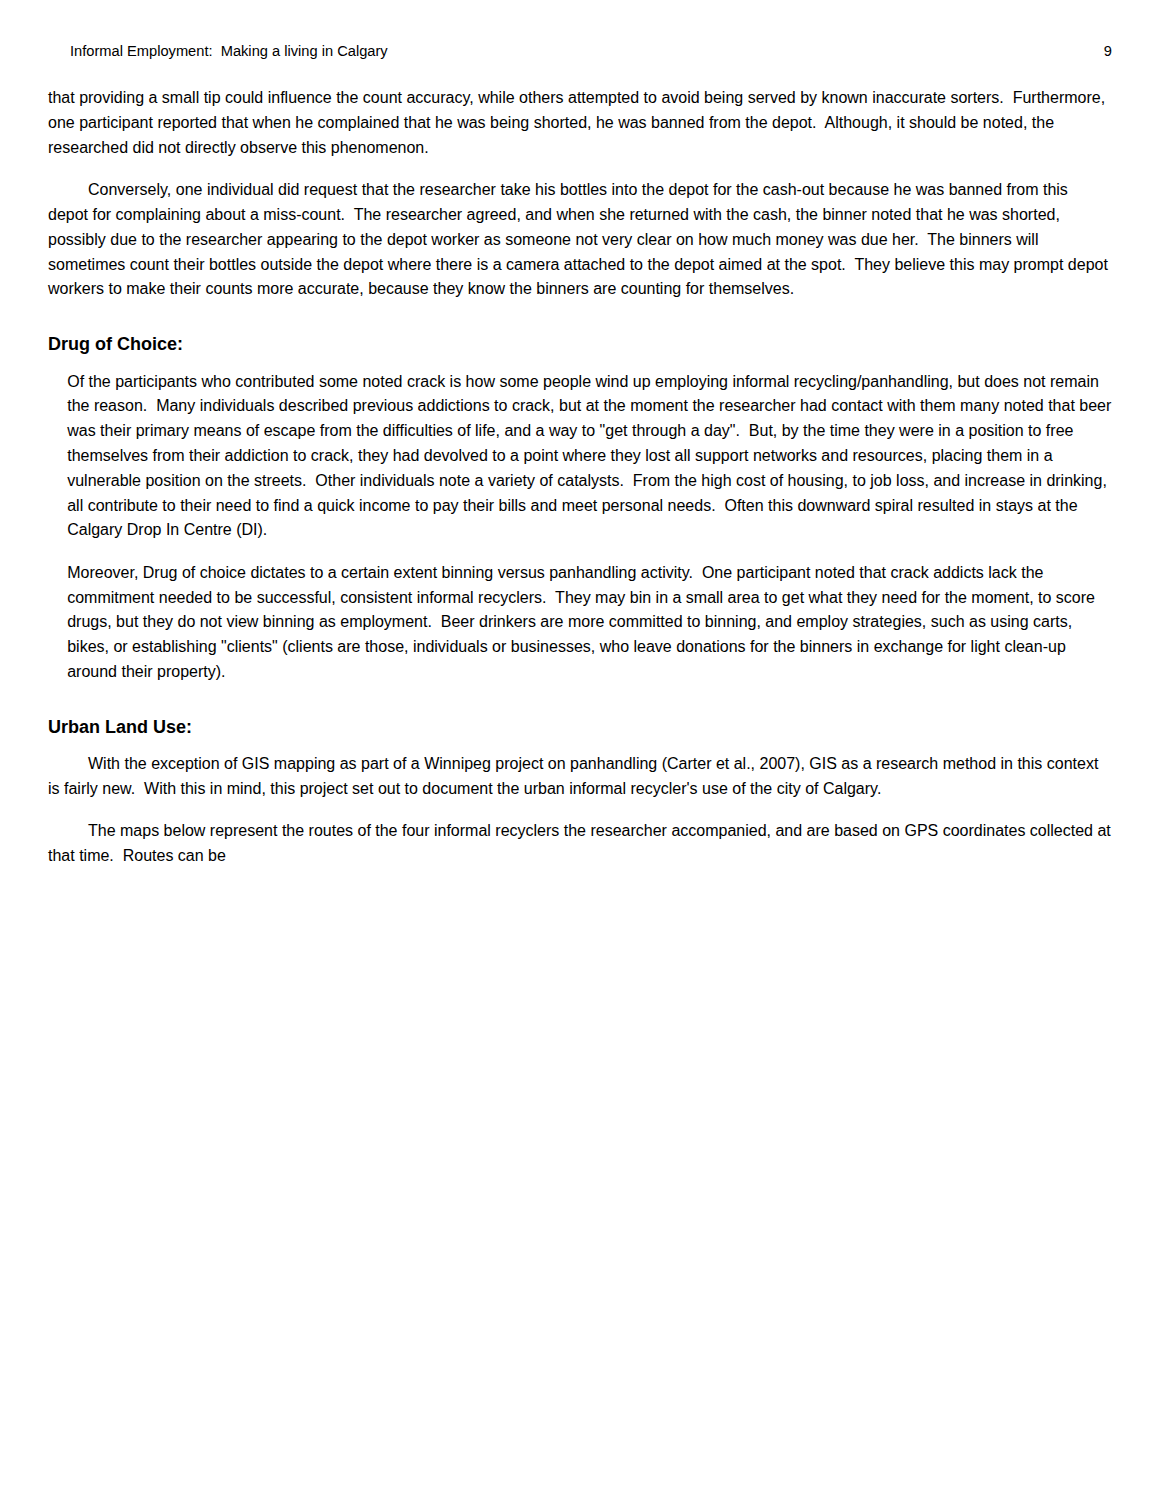Informal Employment: Making a living in Calgary 9
that providing a small tip could influence the count accuracy, while others attempted to avoid being served by known inaccurate sorters. Furthermore, one participant reported that when he complained that he was being shorted, he was banned from the depot. Although, it should be noted, the researched did not directly observe this phenomenon.
Conversely, one individual did request that the researcher take his bottles into the depot for the cash-out because he was banned from this depot for complaining about a miss-count. The researcher agreed, and when she returned with the cash, the binner noted that he was shorted, possibly due to the researcher appearing to the depot worker as someone not very clear on how much money was due her. The binners will sometimes count their bottles outside the depot where there is a camera attached to the depot aimed at the spot. They believe this may prompt depot workers to make their counts more accurate, because they know the binners are counting for themselves.
Drug of Choice:
Of the participants who contributed some noted crack is how some people wind up employing informal recycling/panhandling, but does not remain the reason. Many individuals described previous addictions to crack, but at the moment the researcher had contact with them many noted that beer was their primary means of escape from the difficulties of life, and a way to "get through a day". But, by the time they were in a position to free themselves from their addiction to crack, they had devolved to a point where they lost all support networks and resources, placing them in a vulnerable position on the streets. Other individuals note a variety of catalysts. From the high cost of housing, to job loss, and increase in drinking, all contribute to their need to find a quick income to pay their bills and meet personal needs. Often this downward spiral resulted in stays at the Calgary Drop In Centre (DI).
Moreover, Drug of choice dictates to a certain extent binning versus panhandling activity. One participant noted that crack addicts lack the commitment needed to be successful, consistent informal recyclers. They may bin in a small area to get what they need for the moment, to score drugs, but they do not view binning as employment. Beer drinkers are more committed to binning, and employ strategies, such as using carts, bikes, or establishing "clients" (clients are those, individuals or businesses, who leave donations for the binners in exchange for light clean-up around their property).
Urban Land Use:
With the exception of GIS mapping as part of a Winnipeg project on panhandling (Carter et al., 2007), GIS as a research method in this context is fairly new. With this in mind, this project set out to document the urban informal recycler's use of the city of Calgary.
The maps below represent the routes of the four informal recyclers the researcher accompanied, and are based on GPS coordinates collected at that time. Routes can be